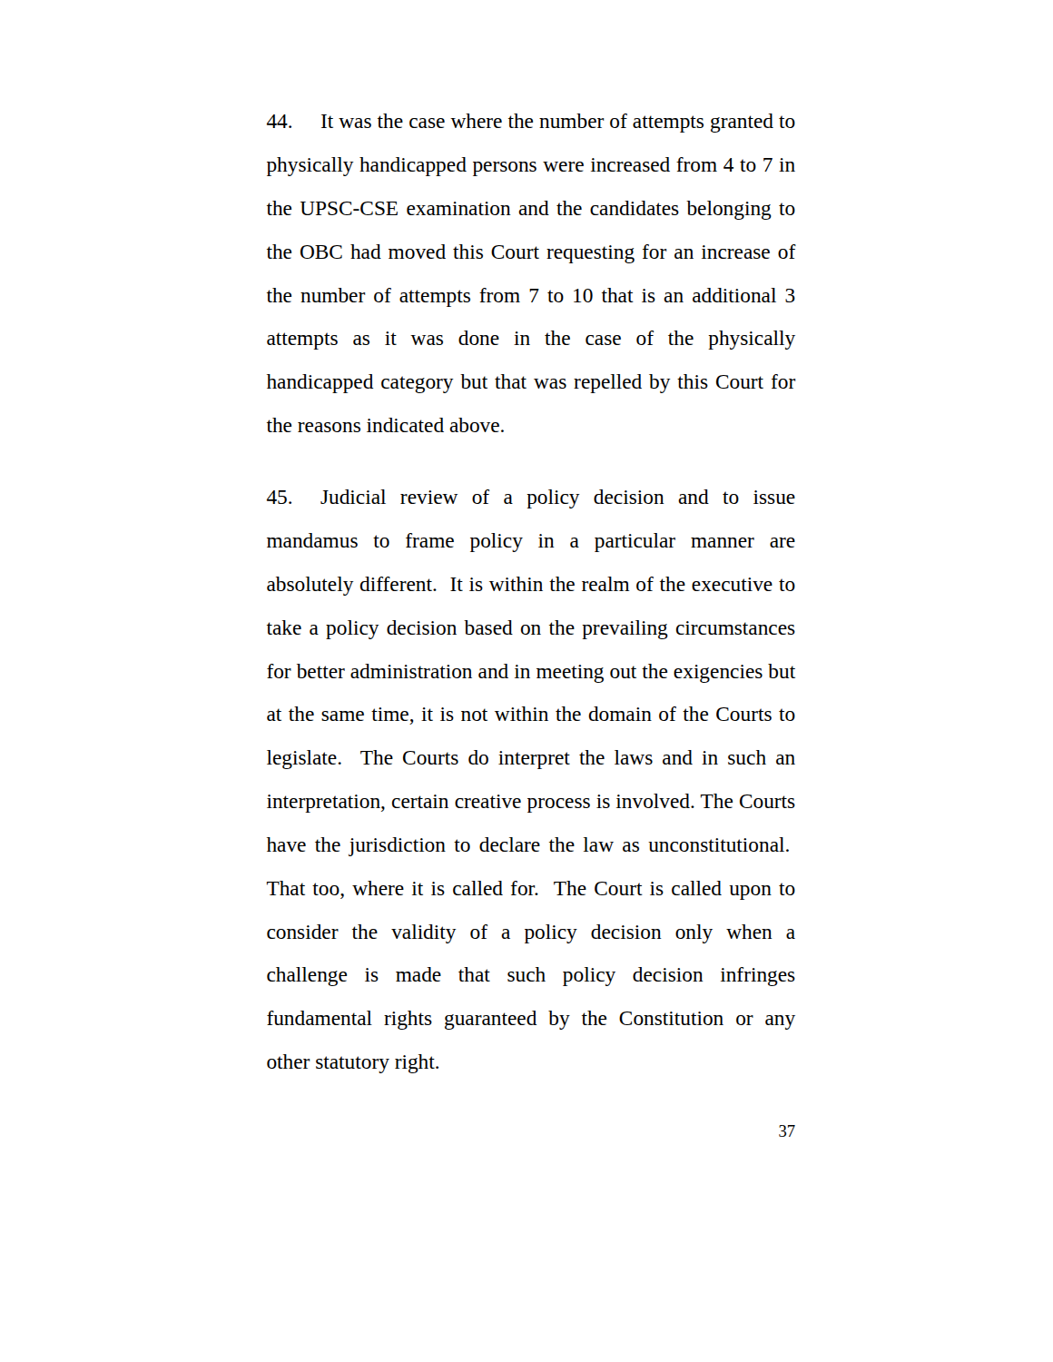44. It was the case where the number of attempts granted to physically handicapped persons were increased from 4 to 7 in the UPSC-CSE examination and the candidates belonging to the OBC had moved this Court requesting for an increase of the number of attempts from 7 to 10 that is an additional 3 attempts as it was done in the case of the physically handicapped category but that was repelled by this Court for the reasons indicated above.
45. Judicial review of a policy decision and to issue mandamus to frame policy in a particular manner are absolutely different. It is within the realm of the executive to take a policy decision based on the prevailing circumstances for better administration and in meeting out the exigencies but at the same time, it is not within the domain of the Courts to legislate. The Courts do interpret the laws and in such an interpretation, certain creative process is involved. The Courts have the jurisdiction to declare the law as unconstitutional. That too, where it is called for. The Court is called upon to consider the validity of a policy decision only when a challenge is made that such policy decision infringes fundamental rights guaranteed by the Constitution or any other statutory right.
37